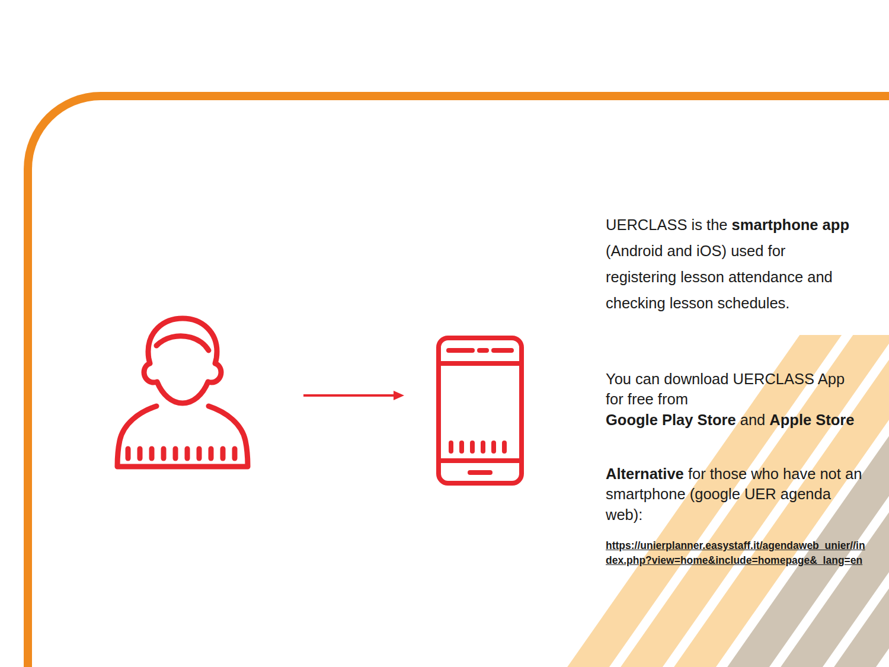UERCLASS is the smartphone app (Android and iOS) used for registering lesson attendance and checking lesson schedules.
You can download UERCLASS App for free from
Google Play Store and Apple Store
Alternative for those who have not an smartphone (google UER agenda web):
https://unierplanner.easystaff.it/agendaweb_unier//index.php?view=home&include=homepage&_lang=en